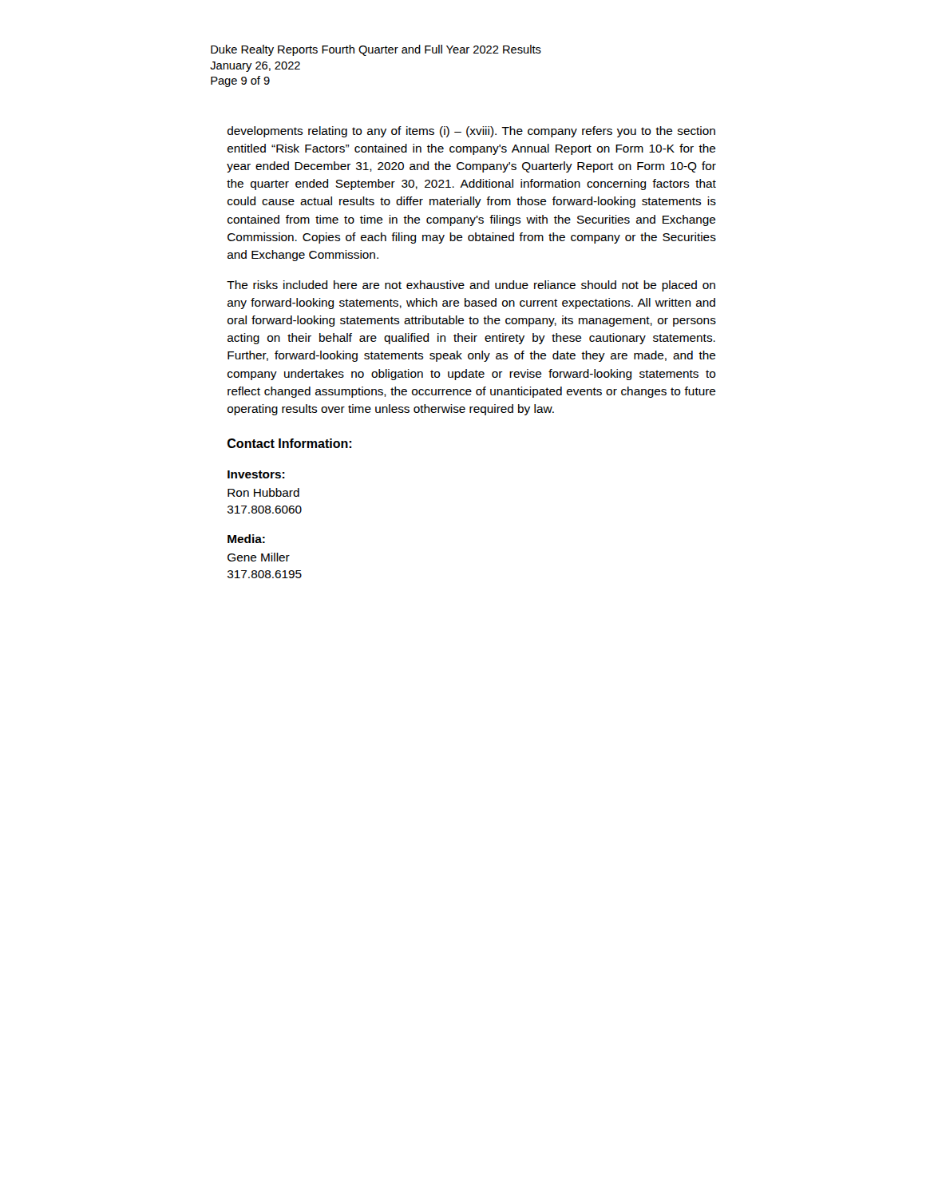Duke Realty Reports Fourth Quarter and Full Year 2022 Results
January 26, 2022
Page 9 of 9
developments relating to any of items (i) – (xviii). The company refers you to the section entitled “Risk Factors” contained in the company's Annual Report on Form 10-K for the year ended December 31, 2020 and the Company's Quarterly Report on Form 10-Q for the quarter ended September 30, 2021. Additional information concerning factors that could cause actual results to differ materially from those forward-looking statements is contained from time to time in the company's filings with the Securities and Exchange Commission. Copies of each filing may be obtained from the company or the Securities and Exchange Commission.
The risks included here are not exhaustive and undue reliance should not be placed on any forward-looking statements, which are based on current expectations. All written and oral forward-looking statements attributable to the company, its management, or persons acting on their behalf are qualified in their entirety by these cautionary statements. Further, forward-looking statements speak only as of the date they are made, and the company undertakes no obligation to update or revise forward-looking statements to reflect changed assumptions, the occurrence of unanticipated events or changes to future operating results over time unless otherwise required by law.
Contact Information:
Investors:
Ron Hubbard
317.808.6060
Media:
Gene Miller
317.808.6195